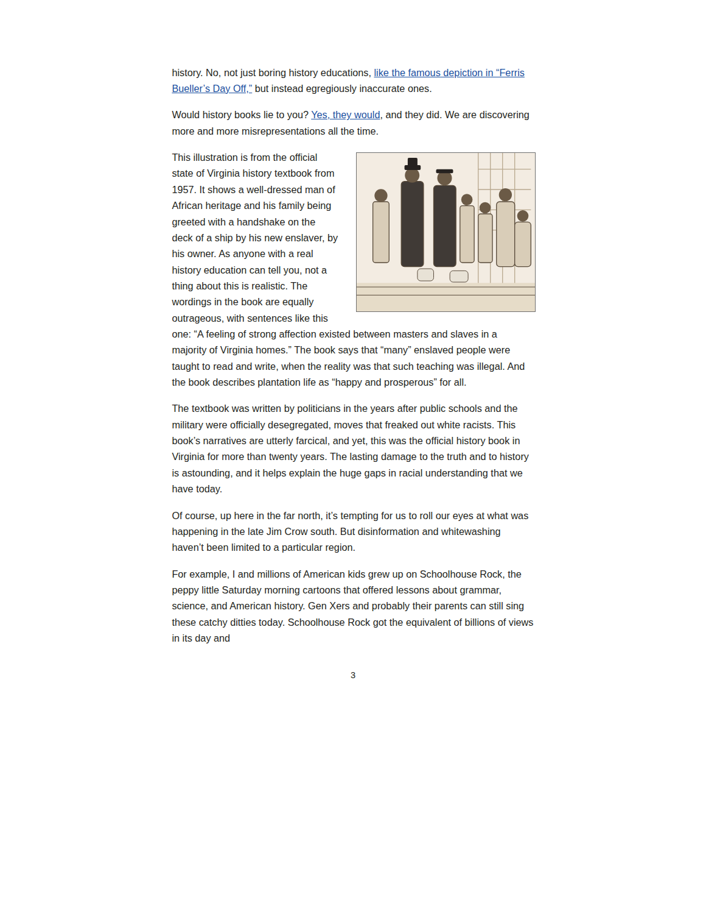history. No, not just boring history educations, like the famous depiction in “Ferris Bueller’s Day Off,” but instead egregiously inaccurate ones.
Would history books lie to you? Yes, they would, and they did. We are discovering more and more misrepresentations all the time.
This illustration is from the official state of Virginia history textbook from 1957. It shows a well-dressed man of African heritage and his family being greeted with a handshake on the deck of a ship by his new enslaver, by his owner. As anyone with a real history education can tell you, not a thing about this is realistic. The wordings in the book are equally outrageous, with sentences like this one: “A feeling of strong affection existed between masters and slaves in a majority of Virginia homes.” The book says that “many” enslaved people were taught to read and write, when the reality was that such teaching was illegal. And the book describes plantation life as “happy and prosperous” for all.
The textbook was written by politicians in the years after public schools and the military were officially desegregated, moves that freaked out white racists. This book’s narratives are utterly farcical, and yet, this was the official history book in Virginia for more than twenty years. The lasting damage to the truth and to history is astounding, and it helps explain the huge gaps in racial understanding that we have today.
Of course, up here in the far north, it’s tempting for us to roll our eyes at what was happening in the late Jim Crow south. But disinformation and whitewashing haven’t been limited to a particular region.
For example, I and millions of American kids grew up on Schoolhouse Rock, the peppy little Saturday morning cartoons that offered lessons about grammar, science, and American history. Gen Xers and probably their parents can still sing these catchy ditties today. Schoolhouse Rock got the equivalent of billions of views in its day and
3